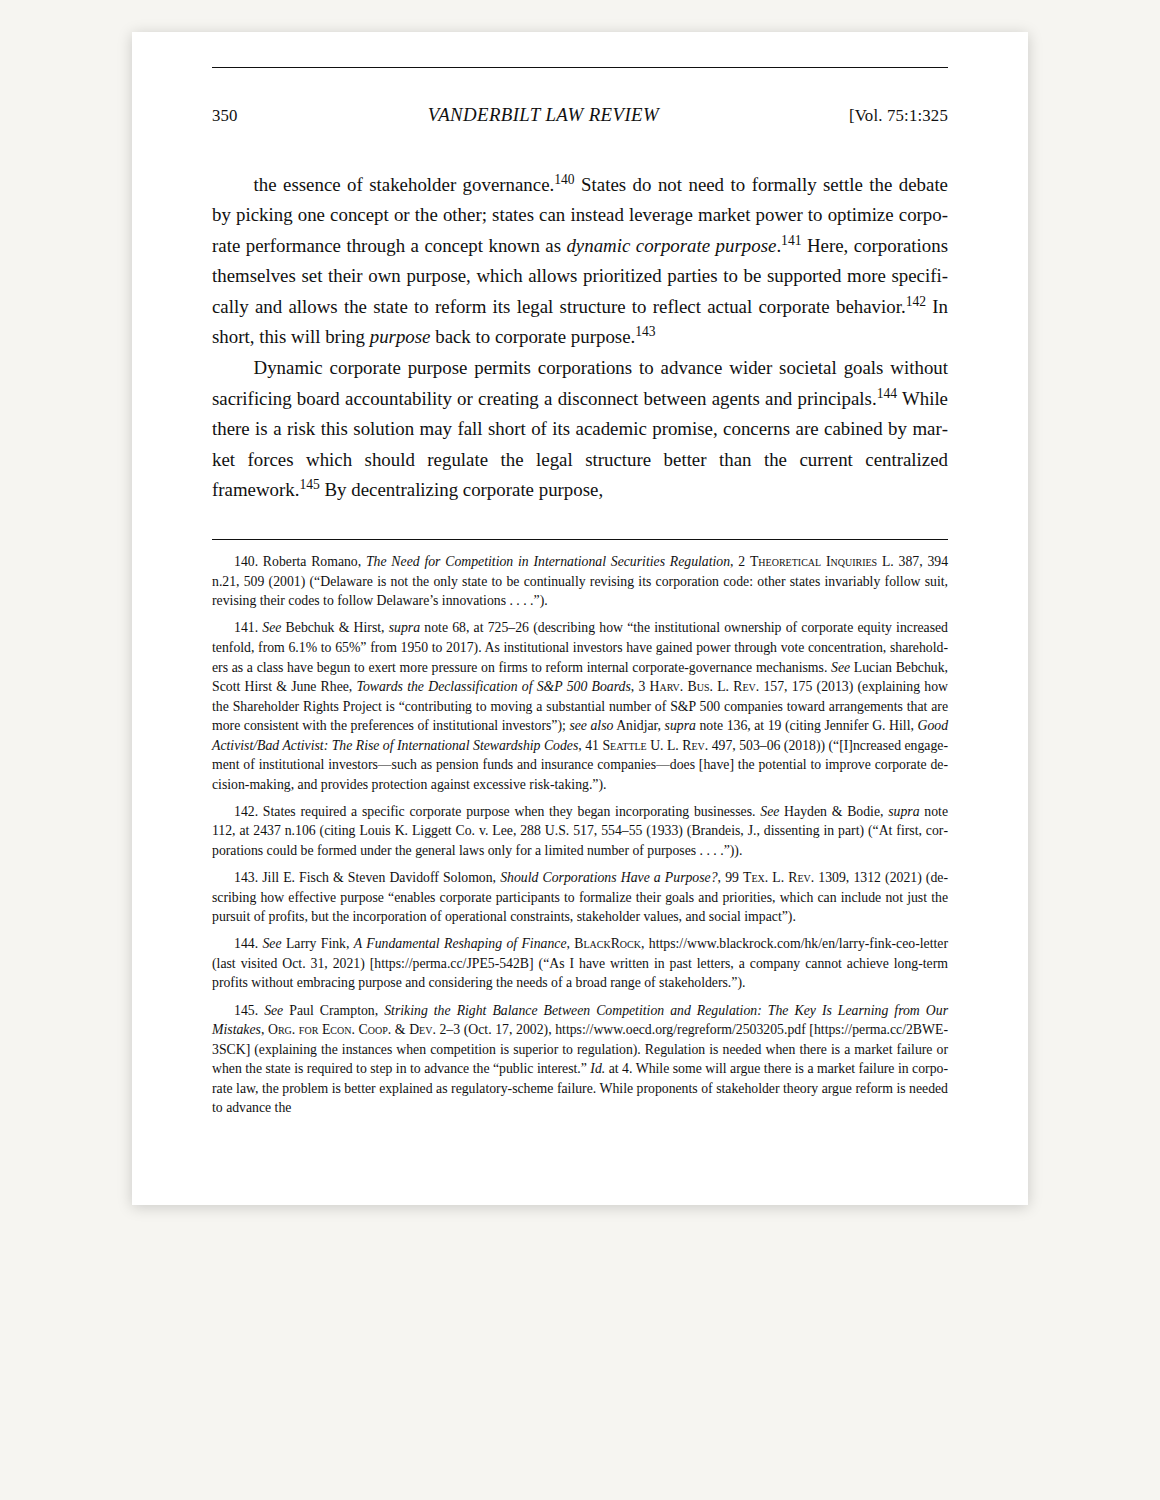350 VANDERBILT LAW REVIEW [Vol. 75:1:325
the essence of stakeholder governance.140 States do not need to formally settle the debate by picking one concept or the other; states can instead leverage market power to optimize corporate performance through a concept known as dynamic corporate purpose.141 Here, corporations themselves set their own purpose, which allows prioritized parties to be supported more specifically and allows the state to reform its legal structure to reflect actual corporate behavior.142 In short, this will bring purpose back to corporate purpose.143
Dynamic corporate purpose permits corporations to advance wider societal goals without sacrificing board accountability or creating a disconnect between agents and principals.144 While there is a risk this solution may fall short of its academic promise, concerns are cabined by market forces which should regulate the legal structure better than the current centralized framework.145 By decentralizing corporate purpose,
140. Roberta Romano, The Need for Competition in International Securities Regulation, 2 Theoretical Inquiries L. 387, 394 n.21, 509 (2001) (“Delaware is not the only state to be continually revising its corporation code: other states invariably follow suit, revising their codes to follow Delaware’s innovations . . . .”).
141. See Bebchuk & Hirst, supra note 68, at 725–26 (describing how “the institutional ownership of corporate equity increased tenfold, from 6.1% to 65%” from 1950 to 2017). As institutional investors have gained power through vote concentration, shareholders as a class have begun to exert more pressure on firms to reform internal corporate-governance mechanisms. See Lucian Bebchuk, Scott Hirst & June Rhee, Towards the Declassification of S&P 500 Boards, 3 Harv. Bus. L. Rev. 157, 175 (2013) (explaining how the Shareholder Rights Project is “contributing to moving a substantial number of S&P 500 companies toward arrangements that are more consistent with the preferences of institutional investors”); see also Anidjar, supra note 136, at 19 (citing Jennifer G. Hill, Good Activist/Bad Activist: The Rise of International Stewardship Codes, 41 Seattle U. L. Rev. 497, 503–06 (2018)) (“[I]ncreased engagement of institutional investors—such as pension funds and insurance companies—does [have] the potential to improve corporate decision-making, and provides protection against excessive risk-taking.”).
142. States required a specific corporate purpose when they began incorporating businesses. See Hayden & Bodie, supra note 112, at 2437 n.106 (citing Louis K. Liggett Co. v. Lee, 288 U.S. 517, 554–55 (1933) (Brandeis, J., dissenting in part) (“At first, corporations could be formed under the general laws only for a limited number of purposes . . . .”)).
143. Jill E. Fisch & Steven Davidoff Solomon, Should Corporations Have a Purpose?, 99 Tex. L. Rev. 1309, 1312 (2021) (describing how effective purpose “enables corporate participants to formalize their goals and priorities, which can include not just the pursuit of profits, but the incorporation of operational constraints, stakeholder values, and social impact”).
144. See Larry Fink, A Fundamental Reshaping of Finance, BlackRock, https://www.blackrock.com/hk/en/larry-fink-ceo-letter (last visited Oct. 31, 2021) [https://perma.cc/JPE5-542B] (“As I have written in past letters, a company cannot achieve long-term profits without embracing purpose and considering the needs of a broad range of stakeholders.”).
145. See Paul Crampton, Striking the Right Balance Between Competition and Regulation: The Key Is Learning from Our Mistakes, Org. for Econ. Coop. & Dev. 2–3 (Oct. 17, 2002), https://www.oecd.org/regreform/2503205.pdf [https://perma.cc/2BWE-3SCK] (explaining the instances when competition is superior to regulation). Regulation is needed when there is a market failure or when the state is required to step in to advance the “public interest.” Id. at 4. While some will argue there is a market failure in corporate law, the problem is better explained as regulatory-scheme failure. While proponents of stakeholder theory argue reform is needed to advance the